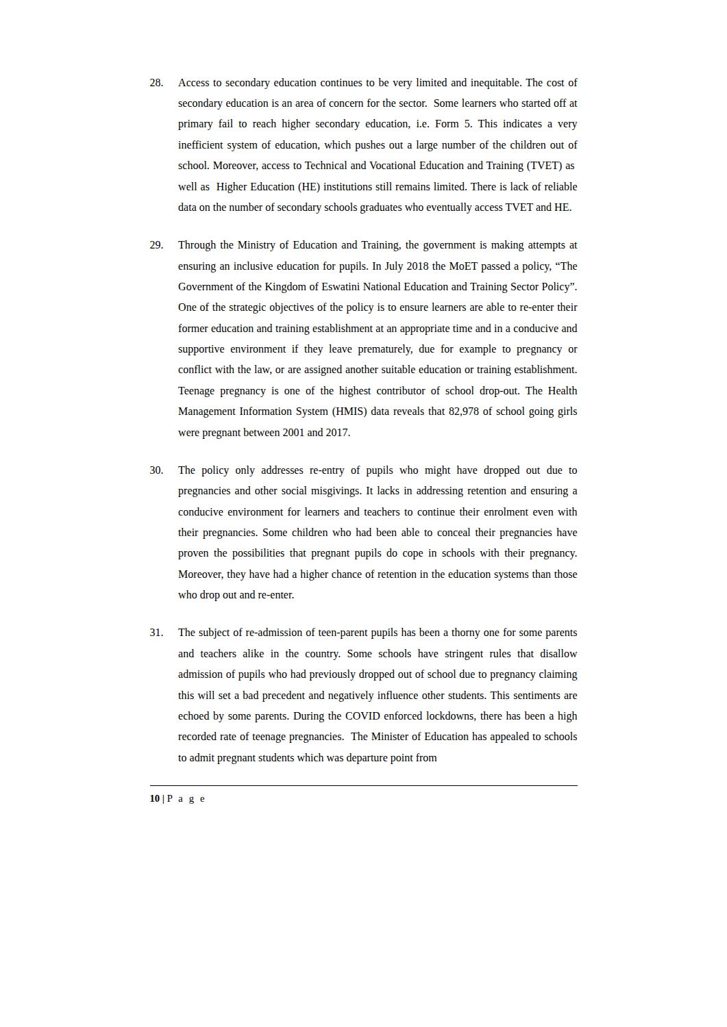28. Access to secondary education continues to be very limited and inequitable. The cost of secondary education is an area of concern for the sector. Some learners who started off at primary fail to reach higher secondary education, i.e. Form 5. This indicates a very inefficient system of education, which pushes out a large number of the children out of school. Moreover, access to Technical and Vocational Education and Training (TVET) as well as Higher Education (HE) institutions still remains limited. There is lack of reliable data on the number of secondary schools graduates who eventually access TVET and HE.
29. Through the Ministry of Education and Training, the government is making attempts at ensuring an inclusive education for pupils. In July 2018 the MoET passed a policy, “The Government of the Kingdom of Eswatini National Education and Training Sector Policy”. One of the strategic objectives of the policy is to ensure learners are able to re-enter their former education and training establishment at an appropriate time and in a conducive and supportive environment if they leave prematurely, due for example to pregnancy or conflict with the law, or are assigned another suitable education or training establishment. Teenage pregnancy is one of the highest contributor of school drop-out. The Health Management Information System (HMIS) data reveals that 82,978 of school going girls were pregnant between 2001 and 2017.
30. The policy only addresses re-entry of pupils who might have dropped out due to pregnancies and other social misgivings. It lacks in addressing retention and ensuring a conducive environment for learners and teachers to continue their enrolment even with their pregnancies. Some children who had been able to conceal their pregnancies have proven the possibilities that pregnant pupils do cope in schools with their pregnancy. Moreover, they have had a higher chance of retention in the education systems than those who drop out and re-enter.
31. The subject of re-admission of teen-parent pupils has been a thorny one for some parents and teachers alike in the country. Some schools have stringent rules that disallow admission of pupils who had previously dropped out of school due to pregnancy claiming this will set a bad precedent and negatively influence other students. This sentiments are echoed by some parents. During the COVID enforced lockdowns, there has been a high recorded rate of teenage pregnancies. The Minister of Education has appealed to schools to admit pregnant students which was departure point from
10 | P a g e